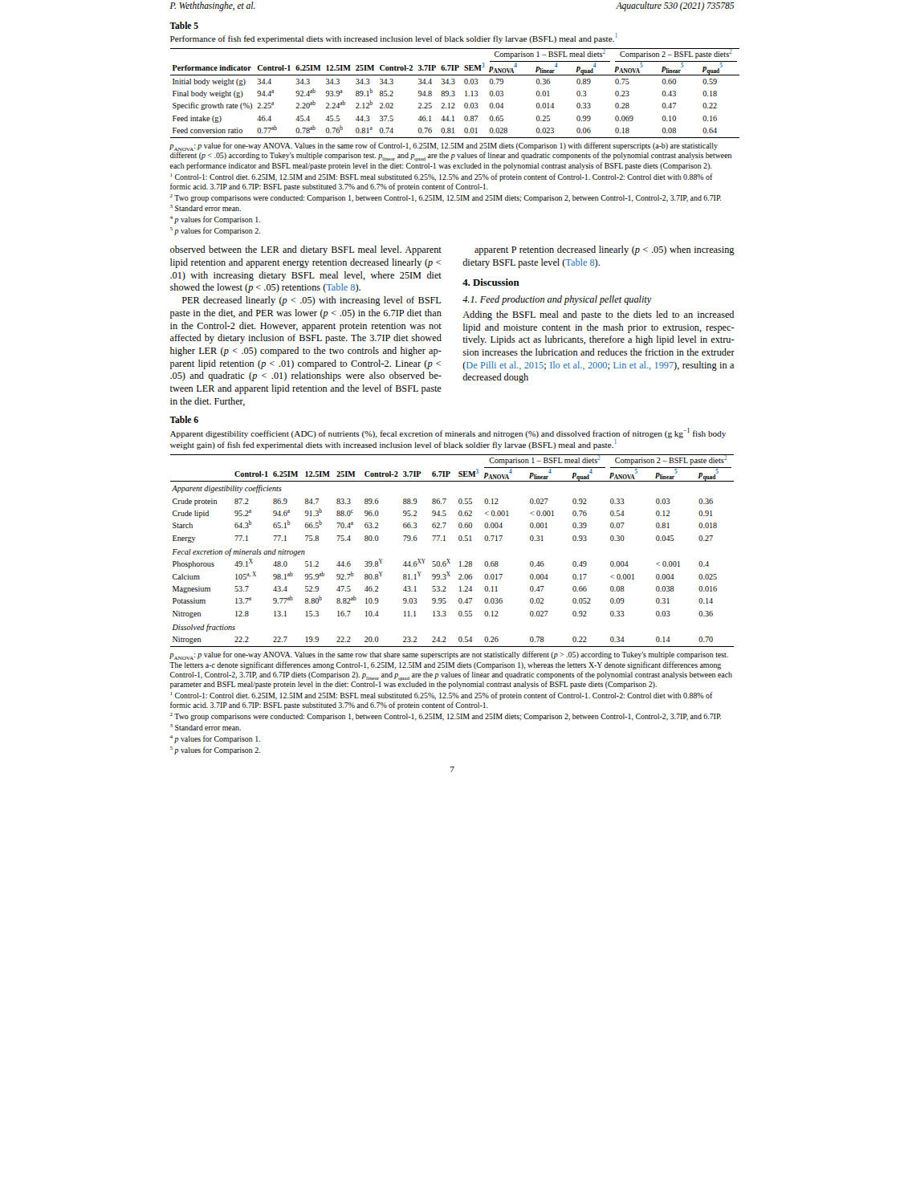P. Weththasinghe, et al.
Aquaculture 530 (2021) 735785
Table 5
Performance of fish fed experimental diets with increased inclusion level of black soldier fly larvae (BSFL) meal and paste.1
| | Comparison 1 – BSFL meal diets 2 | Comparison 2 – BSFL paste diets 2 |
| Performance indicator | Control-1 | 6.25IM | 12.5IM | 25IM | Control-2 | 3.7IP | 6.7IP | SEM 3 | p ANOVA 4 | p linear 4 | p quad 4 | p ANOVA 5 | p linear 5 | p quad 5 |
| Initial body weight (g) | 34.4 | 34.3 | 34.3 | 34.3 | 34.3 | 34.4 | 34.3 | 0.03 | 0.79 | 0.36 | 0.89 | 0.75 | 0.60 | 0.59 |
| Final body weight (g) | 94.4 a | 92.4 ab | 93.9 a | 89.1 b | 85.2 | 94.8 | 89.3 | 1.13 | 0.03 | 0.01 | 0.3 | 0.23 | 0.43 | 0.18 |
| Specific growth rate (%) | 2.25 a | 2.20 ab | 2.24 ab | 2.12 b | 2.02 | 2.25 | 2.12 | 0.03 | 0.04 | 0.014 | 0.33 | 0.28 | 0.47 | 0.22 |
| Feed intake (g) | 46.4 | 45.4 | 45.5 | 44.3 | 37.5 | 46.1 | 44.1 | 0.87 | 0.65 | 0.25 | 0.99 | 0.069 | 0.10 | 0.16 |
| Feed conversion ratio | 0.77 ab | 0.78 ab | 0.76 b | 0.81 a | 0.74 | 0.76 | 0.81 | 0.01 | 0.028 | 0.023 | 0.06 | 0.18 | 0.08 | 0.64 |
pANOVA: p value for one-way ANOVA. Values in the same row of Control-1, 6.25IM, 12.5IM and 25IM diets (Comparison 1) with different superscripts (a-b) are statistically different (p < .05) according to Tukey's multiple comparison test. plinear and pquad are the p values of linear and quadratic components of the polynomial contrast analysis between each performance indicator and BSFL meal/paste protein level in the diet: Control-1 was excluded in the polynomial contrast analysis of BSFL paste diets (Comparison 2).
1 Control-1: Control diet. 6.25IM, 12.5IM and 25IM: BSFL meal substituted 6.25%, 12.5% and 25% of protein content of Control-1. Control-2: Control diet with 0.88% of formic acid. 3.7IP and 6.7IP: BSFL paste substituted 3.7% and 6.7% of protein content of Control-1.
2 Two group comparisons were conducted: Comparison 1, between Control-1, 6.25IM, 12.5IM and 25IM diets; Comparison 2, between Control-1, Control-2, 3.7IP, and 6.7IP.
3 Standard error mean.
4 p values for Comparison 1.
5 p values for Comparison 2.
observed between the LER and dietary BSFL meal level. Apparent lipid retention and apparent energy retention decreased linearly (p < .01) with increasing dietary BSFL meal level, where 25IM diet showed the lowest (p < .05) retentions (Table 8).
PER decreased linearly (p < .05) with increasing level of BSFL paste in the diet, and PER was lower (p < .05) in the 6.7IP diet than in the Control-2 diet. However, apparent protein retention was not affected by dietary inclusion of BSFL paste. The 3.7IP diet showed higher LER (p < .05) compared to the two controls and higher apparent lipid retention (p < .01) compared to Control-2. Linear (p < .05) and quadratic (p < .01) relationships were also observed between LER and apparent lipid retention and the level of BSFL paste in the diet. Further,
apparent P retention decreased linearly (p < .05) when increasing dietary BSFL paste level (Table 8).
4. Discussion
4.1. Feed production and physical pellet quality
Adding the BSFL meal and paste to the diets led to an increased lipid and moisture content in the mash prior to extrusion, respectively. Lipids act as lubricants, therefore a high lipid level in extrusion increases the lubrication and reduces the friction in the extruder (De Pilli et al., 2015; Ilo et al., 2000; Lin et al., 1997), resulting in a decreased dough
Table 6
Apparent digestibility coefficient (ADC) of nutrients (%), fecal excretion of minerals and nitrogen (%) and dissolved fraction of nitrogen (g kg−1 fish body weight gain) of fish fed experimental diets with increased inclusion level of black soldier fly larvae (BSFL) meal and paste.1
| | Comparison 1 – BSFL meal diets 2 | Comparison 2 – BSFL paste diets 2 |
| | Control-1 | 6.25IM | 12.5IM | 25IM | Control-2 | 3.7IP | 6.7IP | SEM 3 | p ANOVA 4 | p linear 4 | p quad 4 | p ANOVA 5 | p linear 5 | p quad 5 |
| Apparent digestibility coefficients |
| Crude protein | 87.2 | 86.9 | 84.7 | 83.3 | 89.6 | 88.9 | 86.7 | 0.55 | 0.12 | 0.027 | 0.92 | 0.33 | 0.03 | 0.36 |
| Crude lipid | 95.2 a | 94.6 a | 91.3 b | 88.0 c | 96.0 | 95.2 | 94.5 | 0.62 | < 0.001 | < 0.001 | 0.76 | 0.54 | 0.12 | 0.91 |
| Starch | 64.3 b | 65.1 b | 66.5 b | 70.4 a | 63.2 | 66.3 | 62.7 | 0.60 | 0.004 | 0.001 | 0.39 | 0.07 | 0.81 | 0.018 |
| Energy | 77.1 | 77.1 | 75.8 | 75.4 | 80.0 | 79.6 | 77.1 | 0.51 | 0.717 | 0.31 | 0.93 | 0.30 | 0.045 | 0.27 |
| Fecal excretion of minerals and nitrogen |
| Phosphorous | 49.1 X | 48.0 | 51.2 | 44.6 | 39.8 Y | 44.6 XY | 50.6 X | 1.28 | 0.68 | 0.46 | 0.49 | 0.004 | < 0.001 | 0.4 |
| Calcium | 105 a, X | 98.1 ab | 95.9 ab | 92.7 b | 80.8 Y | 81.1 Y | 99.3 X | 2.06 | 0.017 | 0.004 | 0.17 | < 0.001 | 0.004 | 0.025 |
| Magnesium | 53.7 | 43.4 | 52.9 | 47.5 | 46.2 | 43.1 | 53.2 | 1.24 | 0.11 | 0.47 | 0.66 | 0.08 | 0.038 | 0.016 |
| Potassium | 13.7 a | 9.77 ab | 8.80 b | 8.82 ab | 10.9 | 9.03 | 9.95 | 0.47 | 0.036 | 0.02 | 0.052 | 0.09 | 0.31 | 0.14 |
| Nitrogen | 12.8 | 13.1 | 15.3 | 16.7 | 10.4 | 11.1 | 13.3 | 0.55 | 0.12 | 0.027 | 0.92 | 0.33 | 0.03 | 0.36 |
| Dissolved fractions |
| Nitrogen | 22.2 | 22.7 | 19.9 | 22.2 | 20.0 | 23.2 | 24.2 | 0.54 | 0.26 | 0.78 | 0.22 | 0.34 | 0.14 | 0.70 |
pANOVA: p value for one-way ANOVA. Values in the same row that share same superscripts are not statistically different (p > .05) according to Tukey's multiple comparison test. The letters a-c denote significant differences among Control-1, 6.25IM, 12.5IM and 25IM diets (Comparison 1), whereas the letters X-Y denote significant differences among Control-1, Control-2, 3.7IP, and 6.7IP diets (Comparison 2). plinear and pquad are the p values of linear and quadratic components of the polynomial contrast analysis between each parameter and BSFL meal/paste protein level in the diet: Control-1 was excluded in the polynomial contrast analysis of BSFL paste diets (Comparison 2).
1 Control-1: Control diet. 6.25IM, 12.5IM and 25IM: BSFL meal substituted 6.25%, 12.5% and 25% of protein content of Control-1. Control-2: Control diet with 0.88% of formic acid. 3.7IP and 6.7IP: BSFL paste substituted 3.7% and 6.7% of protein content of Control-1.
2 Two group comparisons were conducted: Comparison 1, between Control-1, 6.25IM, 12.5IM and 25IM diets; Comparison 2, between Control-1, Control-2, 3.7IP, and 6.7IP.
3 Standard error mean.
4 p values for Comparison 1.
5 p values for Comparison 2.
7